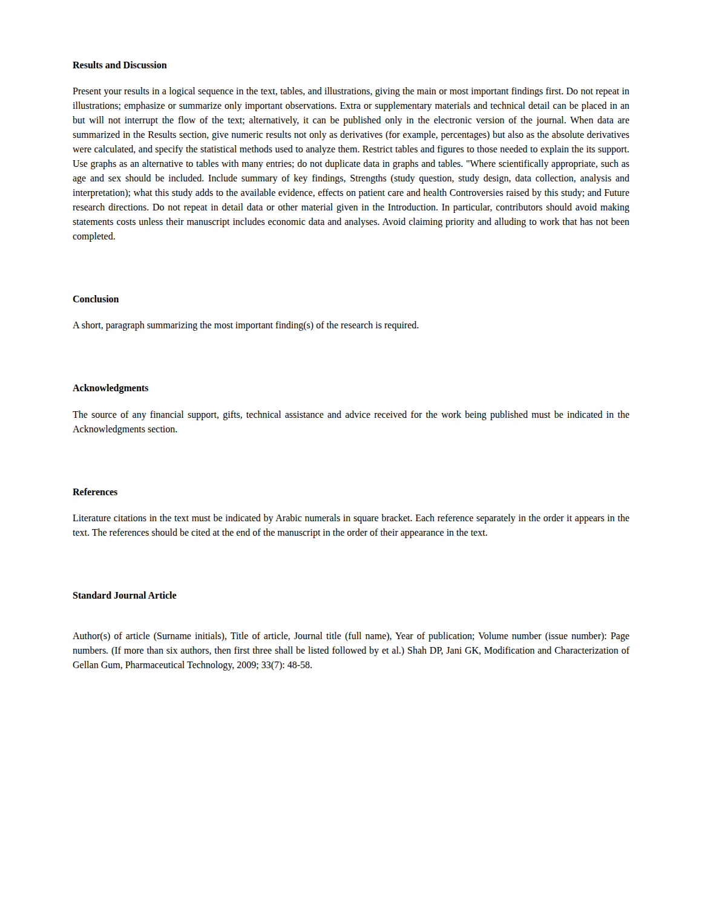Results and Discussion
Present your results in a logical sequence in the text, tables, and illustrations, giving the main or most important findings first. Do not repeat in illustrations; emphasize or summarize only important observations. Extra or supplementary materials and technical detail can be placed in an but will not interrupt the flow of the text; alternatively, it can be published only in the electronic version of the journal. When data are summarized in the Results section, give numeric results not only as derivatives (for example, percentages) but also as the absolute derivatives were calculated, and specify the statistical methods used to analyze them. Restrict tables and figures to those needed to explain the its support. Use graphs as an alternative to tables with many entries; do not duplicate data in graphs and tables. "Where scientifically appropriate, such as age and sex should be included. Include summary of key findings, Strengths (study question, study design, data collection, analysis and interpretation); what this study adds to the available evidence, effects on patient care and health Controversies raised by this study; and Future research directions. Do not repeat in detail data or other material given in the Introduction. In particular, contributors should avoid making statements costs unless their manuscript includes economic data and analyses. Avoid claiming priority and alluding to work that has not been completed.
Conclusion
A short, paragraph summarizing the most important finding(s) of the research is required.
Acknowledgments
The source of any financial support, gifts, technical assistance and advice received for the work being published must be indicated in the Acknowledgments section.
References
Literature citations in the text must be indicated by Arabic numerals in square bracket. Each reference separately in the order it appears in the text. The references should be cited at the end of the manuscript in the order of their appearance in the text.
Standard Journal Article
Author(s) of article (Surname initials), Title of article, Journal title (full name), Year of publication; Volume number (issue number): Page numbers. (If more than six authors, then first three shall be listed followed by et al.) Shah DP, Jani GK, Modification and Characterization of Gellan Gum, Pharmaceutical Technology, 2009; 33(7): 48-58.